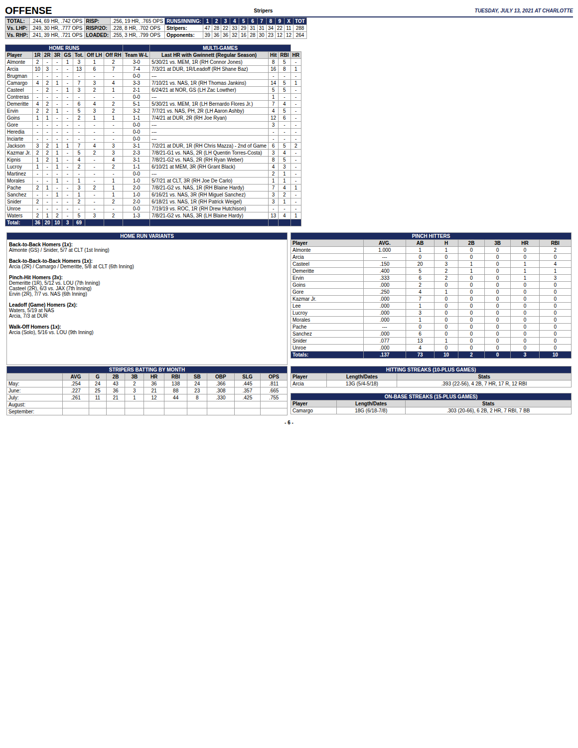OFFENSE
Stripers
TUESDAY, JULY 13, 2021 AT CHARLOTTE
| TOTAL: | .244, 69 HR, .742 OPS | RISP: | .256, 19 HR, .765 OPS | RUNS/INNING: | 1 | 2 | 3 | 4 | 5 | 6 | 7 | 8 | 9 | X | TOT |
| Vs. LHP: | .249, 30 HR, .777 OPS | RISP/2O: | .228, 8 HR, .702 OPS | Stripers: | 47 | 28 | 22 | 33 | 29 | 31 | 31 | 34 | 22 | 11 | 288 |
| Vs. RHP: | .241, 39 HR, .721 OPS | LOADED: | .255, 3 HR, .799 OPS | Opponents: | 39 | 36 | 36 | 32 | 16 | 28 | 30 | 23 | 12 | 12 | 264 |
| HOME RUNS | | MULTI-GAMES |
| Player | 1R | 2R | 3R | GS | Tot. | Off LH | Off RH | Team W-L | Last HR with Gwinnett (Regular Season) | Hit | RBI | HR |
| Almonte | 2 | - | - | 1 | 3 | 1 | 2 | 3-0 | 5/30/21 vs. MEM, 1R (RH Connor Jones) | 8 | 5 | - |
| Arcia | 10 | 3 | - | - | 13 | 6 | 7 | 7-4 | 7/3/21 at DUR, 1R/Leadoff (RH Shane Baz) | 16 | 8 | 1 |
| Brugman | - | - | - | - | - | - | - | 0-0 | --- | - | - | - |
| Camargo | 4 | 2 | 1 | - | 7 | 3 | 4 | 3-3 | 7/10/21 vs. NAS, 1R (RH Thomas Jankins) | 14 | 5 | 1 |
| Casteel | - | 2 | - | 1 | 3 | 2 | 1 | 2-1 | 6/24/21 at NOR, GS (LH Zac Lowther) | 5 | 5 | - |
| Contreras | - | - | - | - | - | - | - | 0-0 | --- | 1 | - | - |
| Demeritte | 4 | 2 | - | - | 6 | 4 | 2 | 5-1 | 5/30/21 vs. MEM, 1R (LH Bernardo Flores Jr.) | 7 | 4 | - |
| Ervin | 2 | 2 | 1 | - | 5 | 3 | 2 | 3-2 | 7/7/21 vs. NAS, PH, 2R (LH Aaron Ashby) | 4 | 5 | - |
| Goins | 1 | 1 | - | - | 2 | 1 | 1 | 1-1 | 7/4/21 at DUR, 2R (RH Joe Ryan) | 12 | 6 | - |
| Gore | - | - | - | - | - | - | - | 0-0 | --- | 3 | - | - |
| Heredia | - | - | - | - | - | - | - | 0-0 | --- | - | - | - |
| Inciarte | - | - | - | - | - | - | - | 0-0 | --- | - | - | - |
| Jackson | 3 | 2 | 1 | 1 | 7 | 4 | 3 | 3-1 | 7/2/21 at DUR, 1R (RH Chris Mazza) - 2nd of Game | 6 | 5 | 2 |
| Kazmar Jr. | 2 | 2 | 1 | - | 5 | 2 | 3 | 2-3 | 7/8/21-G1 vs. NAS, 2R (LH Quentin Torres-Costa) | 3 | 4 | - |
| Kipnis | 1 | 2 | 1 | - | 4 | - | 4 | 3-1 | 7/8/21-G2 vs. NAS, 2R (RH Ryan Weber) | 8 | 5 | - |
| Lucroy | 1 | - | 1 | - | 2 | - | 2 | 1-1 | 6/10/21 at MEM, 3R (RH Grant Black) | 4 | 3 | - |
| Martinez | - | - | - | - | - | - | - | 0-0 | --- | 2 | 1 | - |
| Morales | - | - | 1 | - | 1 | - | 1 | 1-0 | 5/7/21 at CLT, 3R (RH Joe De Carlo) | 1 | 1 | - |
| Pache | 2 | 1 | - | - | 3 | 2 | 1 | 2-0 | 7/8/21-G2 vs. NAS, 1R (RH Blaine Hardy) | 7 | 4 | 1 |
| Sanchez | - | - | 1 | - | 1 | - | 1 | 1-0 | 6/16/21 vs. NAS, 3R (RH Miguel Sanchez) | 3 | 2 | - |
| Snider | 2 | - | - | - | 2 | - | 2 | 2-0 | 6/18/21 vs. NAS, 1R (RH Patrick Weigel) | 3 | 1 | - |
| Unroe | - | - | - | - | - | - | - | 0-0 | 7/19/19 vs. ROC, 1R (RH Drew Hutchison) | - | - | - |
| Waters | 2 | 1 | 2 | - | 5 | 3 | 2 | 1-3 | 7/8/21-G2 vs. NAS, 3R (LH Blaine Hardy) | 13 | 4 | 1 |
| Total: | 36 | 20 | 10 | 3 | 69 | | | | | | | |
| / HOME RUN VARIANTS / / Back-to-Back Homers (1x): Almonte (GS) / Snider, 5/7 at CLT (1st Inning) Back-to-Back-to-Back Homers (1x): Arcia (2R) / Camargo / Demeritte, 5/8 at CLT (6th Inning) Pinch-Hit Homers (3x): Demeritte (1R), 5/12 vs. LOU (7th Inning) Casteel (2R), 6/3 vs. JAX (7th Inning) Ervin (2R), 7/7 vs. NAS (6th Inning) Leadoff (Game) Homers (2x): Waters, 5/19 at NAS Arcia, 7/3 at DUR Walk-Off Homers (1x): Arcia (Solo), 5/16 vs. LOU (9th Inning) / | / PINCH HITTERS / / Player / AVG. / AB / H / 2B / 3B / HR / RBI / / Almonte / 1.000 / 1 / 1 / 0 / 0 / 0 / 2 / / Arcia / --- / 0 / 0 / 0 / 0 / 0 / 0 / / Casteel / .150 / 20 / 3 / 1 / 0 / 1 / 4 / / Demeritte / .400 / 5 / 2 / 1 / 0 / 1 / 1 / / Ervin / .333 / 6 / 2 / 0 / 0 / 1 / 3 / / Goins / .000 / 2 / 0 / 0 / 0 / 0 / 0 / / Gore / .250 / 4 / 1 / 0 / 0 / 0 / 0 / / Kazmar Jr. / .000 / 7 / 0 / 0 / 0 / 0 / 0 / / Lee / .000 / 1 / 0 / 0 / 0 / 0 / 0 / / Lucroy / .000 / 3 / 0 / 0 / 0 / 0 / 0 / / Morales / .000 / 1 / 0 / 0 / 0 / 0 / 0 / / Pache / --- / 0 / 0 / 0 / 0 / 0 / 0 / / Sanchez / .000 / 6 / 0 / 0 / 0 / 0 / 0 / / Snider / .077 / 13 / 1 / 0 / 0 / 0 / 0 / / Unroe / .000 / 4 / 0 / 0 / 0 / 0 / 0 / / Totals: / .137 / 73 / 10 / 2 / 0 / 3 / 10 / |
| / STRIPERS BATTING BY MONTH / / / AVG / G / 2B / 3B / HR / RBI / SB / OBP / SLG / OPS / / May: / .254 / 24 / 43 / 2 / 36 / 138 / 24 / .366 / .445 / .811 / / June: / .227 / 25 / 36 / 3 / 21 / 88 / 23 / .308 / .357 / .665 / / July: / .261 / 11 / 21 / 1 / 12 / 44 / 8 / .330 / .425 / .755 / / August: / / / / / / / / / / / / September: / / / / / / / / / / / | / HITTING STREAKS (10-PLUS GAMES) / / Player / Length/Dates / Stats / / Arcia / 13G (5/4-5/18) / .393 (22-56), 4 2B, 7 HR, 17 R, 12 RBI / / ON-BASE STREAKS (15-PLUS GAMES) / / Player / Length/Dates / Stats / / Camargo / 18G (6/18-7/8) / .303 (20-66), 6 2B, 2 HR, 7 RBI, 7 BB / |
- 6 -